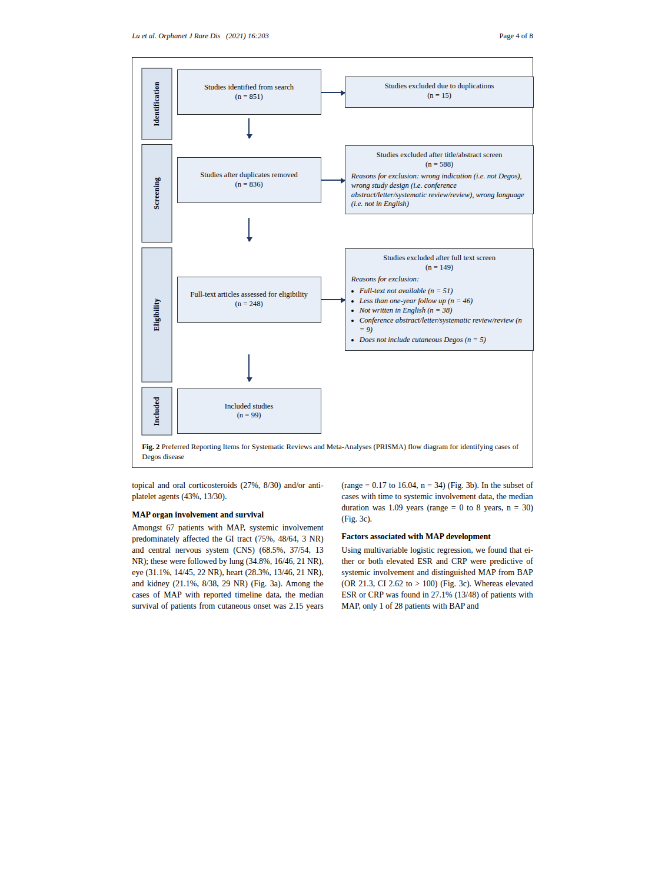Lu et al. Orphanet J Rare Dis (2021) 16:203
Page 4 of 8
Identification
Studies identified from search
(n = 851)
Studies excluded due to duplications
(n = 15)
Screening
Studies after duplicates removed
(n = 836)
Studies excluded after title/abstract screen
(n = 588) Reasons for exclusion: wrong indication (i.e. not Degos), wrong study design (i.e. conference abstract/letter/systematic review/review), wrong language (i.e. not in English)
Eligibility
Full-text articles assessed for eligibility
(n = 248)
Studies excluded after full text screen
(n = 149) Reasons for exclusion:
Full-text not available (n = 51)
Less than one-year follow up (n = 46)
Not written in English (n = 38)
Conference abstract/letter/systematic review/review (n = 9)
Does not include cutaneous Degos (n = 5)
Included
Included studies
(n = 99)
Fig. 2 Preferred Reporting Items for Systematic Reviews and Meta-Analyses (PRISMA) flow diagram for identifying cases of Degos disease
topical and oral corticosteroids (27%, 8/30) and/or anti-platelet agents (43%, 13/30).
MAP organ involvement and survival
Amongst 67 patients with MAP, systemic involvement predominately affected the GI tract (75%, 48/64, 3 NR) and central nervous system (CNS) (68.5%, 37/54, 13 NR); these were followed by lung (34.8%, 16/46, 21 NR), eye (31.1%, 14/45, 22 NR), heart (28.3%, 13/46, 21 NR), and kidney (21.1%, 8/38, 29 NR) (Fig. 3a). Among the cases of MAP with reported timeline data, the median survival of patients from cutaneous onset was 2.15 years (range = 0.17 to 16.04, n = 34) (Fig. 3b). In the subset of cases with time to systemic involvement data, the median duration was 1.09 years (range = 0 to 8 years, n = 30) (Fig. 3c).
Factors associated with MAP development
Using multivariable logistic regression, we found that either or both elevated ESR and CRP were predictive of systemic involvement and distinguished MAP from BAP (OR 21.3, CI 2.62 to > 100) (Fig. 3c). Whereas elevated ESR or CRP was found in 27.1% (13/48) of patients with MAP, only 1 of 28 patients with BAP and